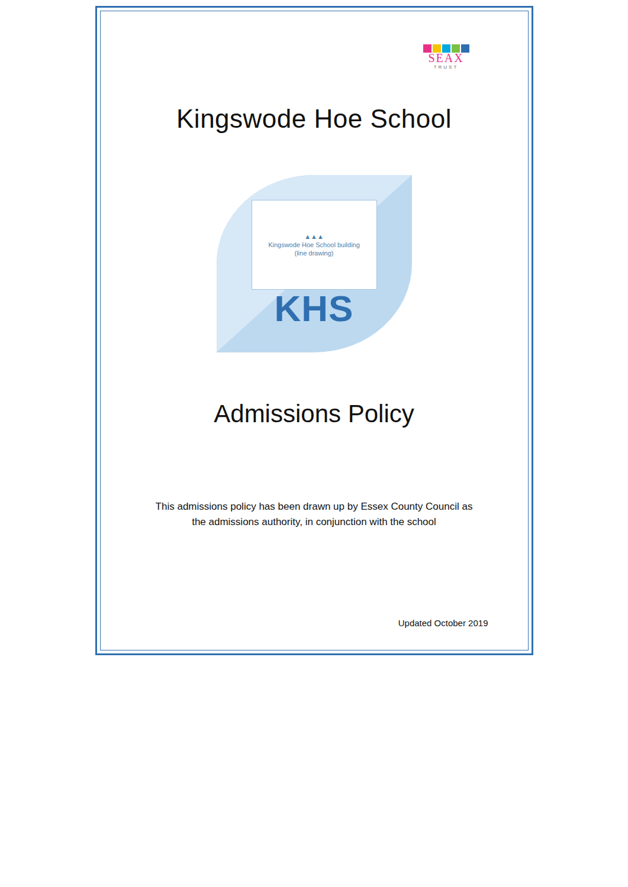SEAX
TRUST
Kingswode Hoe School
▲▲▲
Kingswode Hoe School building
(line drawing)
KHS
Admissions Policy
This admissions policy has been drawn up by Essex County Council as the admissions authority, in conjunction with the school
Updated October 2019